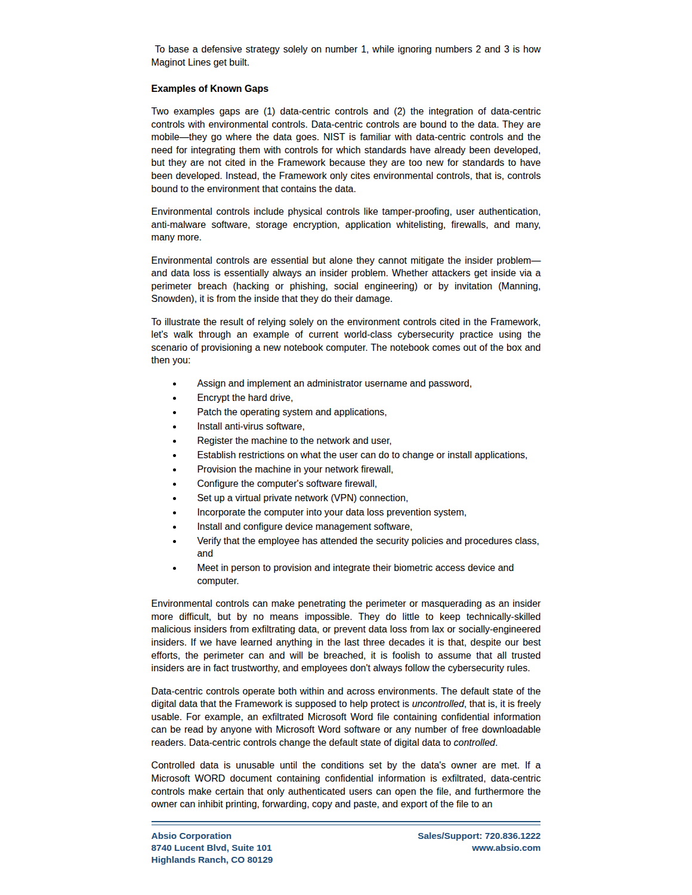To base a defensive strategy solely on number 1, while ignoring numbers 2 and 3 is how Maginot Lines get built.
Examples of Known Gaps
Two examples gaps are (1) data-centric controls and (2) the integration of data-centric controls with environmental controls. Data-centric controls are bound to the data. They are mobile—they go where the data goes. NIST is familiar with data-centric controls and the need for integrating them with controls for which standards have already been developed, but they are not cited in the Framework because they are too new for standards to have been developed. Instead, the Framework only cites environmental controls, that is, controls bound to the environment that contains the data.
Environmental controls include physical controls like tamper-proofing, user authentication, anti-malware software, storage encryption, application whitelisting, firewalls, and many, many more.
Environmental controls are essential but alone they cannot mitigate the insider problem—and data loss is essentially always an insider problem. Whether attackers get inside via a perimeter breach (hacking or phishing, social engineering) or by invitation (Manning, Snowden), it is from the inside that they do their damage.
To illustrate the result of relying solely on the environment controls cited in the Framework, let's walk through an example of current world-class cybersecurity practice using the scenario of provisioning a new notebook computer. The notebook comes out of the box and then you:
Assign and implement an administrator username and password,
Encrypt the hard drive,
Patch the operating system and applications,
Install anti-virus software,
Register the machine to the network and user,
Establish restrictions on what the user can do to change or install applications,
Provision the machine in your network firewall,
Configure the computer's software firewall,
Set up a virtual private network (VPN) connection,
Incorporate the computer into your data loss prevention system,
Install and configure device management software,
Verify that the employee has attended the security policies and procedures class, and
Meet in person to provision and integrate their biometric access device and computer.
Environmental controls can make penetrating the perimeter or masquerading as an insider more difficult, but by no means impossible. They do little to keep technically-skilled malicious insiders from exfiltrating data, or prevent data loss from lax or socially-engineered insiders. If we have learned anything in the last three decades it is that, despite our best efforts, the perimeter can and will be breached, it is foolish to assume that all trusted insiders are in fact trustworthy, and employees don't always follow the cybersecurity rules.
Data-centric controls operate both within and across environments. The default state of the digital data that the Framework is supposed to help protect is uncontrolled, that is, it is freely usable. For example, an exfiltrated Microsoft Word file containing confidential information can be read by anyone with Microsoft Word software or any number of free downloadable readers. Data-centric controls change the default state of digital data to controlled.
Controlled data is unusable until the conditions set by the data's owner are met. If a Microsoft WORD document containing confidential information is exfiltrated, data-centric controls make certain that only authenticated users can open the file, and furthermore the owner can inhibit printing, forwarding, copy and paste, and export of the file to an
Absio Corporation
8740 Lucent Blvd, Suite 101
Highlands Ranch, CO 80129
Sales/Support: 720.836.1222
www.absio.com